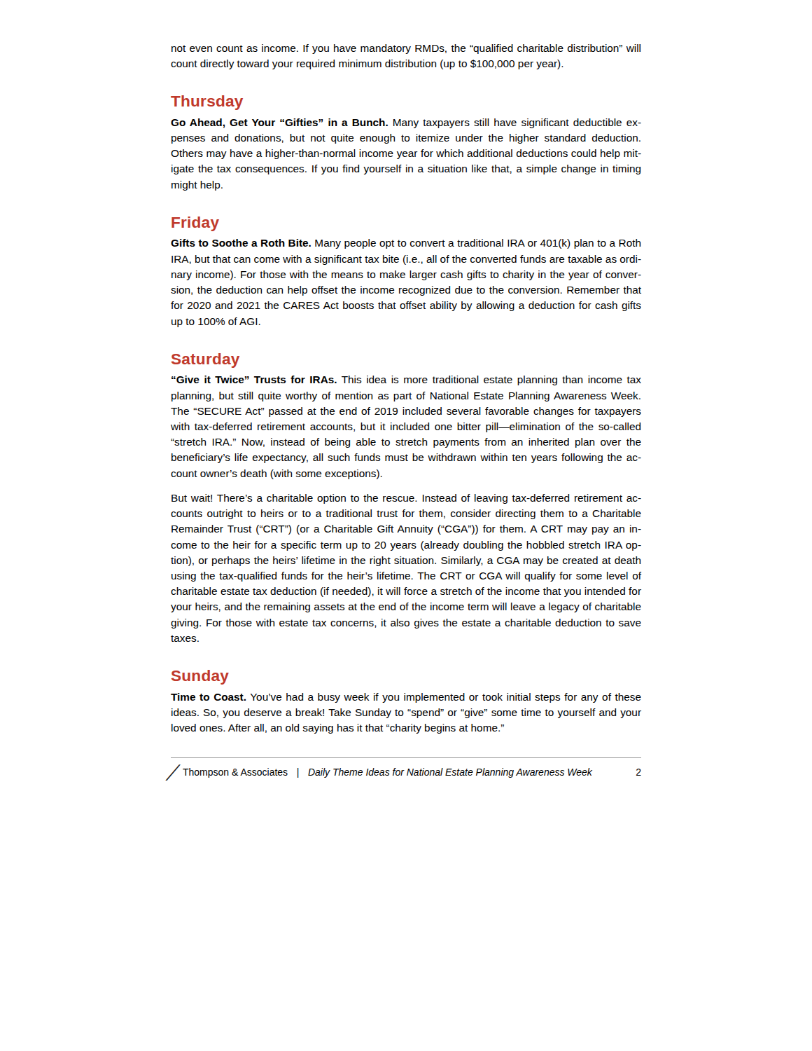not even count as income. If you have mandatory RMDs, the “qualified charitable distribution” will count directly toward your required minimum distribution (up to $100,000 per year).
Thursday
Go Ahead, Get Your “Gifties” in a Bunch. Many taxpayers still have significant deductible expenses and donations, but not quite enough to itemize under the higher standard deduction. Others may have a higher-than-normal income year for which additional deductions could help mitigate the tax consequences. If you find yourself in a situation like that, a simple change in timing might help.
Friday
Gifts to Soothe a Roth Bite. Many people opt to convert a traditional IRA or 401(k) plan to a Roth IRA, but that can come with a significant tax bite (i.e., all of the converted funds are taxable as ordinary income). For those with the means to make larger cash gifts to charity in the year of conversion, the deduction can help offset the income recognized due to the conversion. Remember that for 2020 and 2021 the CARES Act boosts that offset ability by allowing a deduction for cash gifts up to 100% of AGI.
Saturday
“Give it Twice” Trusts for IRAs. This idea is more traditional estate planning than income tax planning, but still quite worthy of mention as part of National Estate Planning Awareness Week. The “SECURE Act” passed at the end of 2019 included several favorable changes for taxpayers with tax-deferred retirement accounts, but it included one bitter pill—elimination of the so-called “stretch IRA.” Now, instead of being able to stretch payments from an inherited plan over the beneficiary’s life expectancy, all such funds must be withdrawn within ten years following the account owner’s death (with some exceptions).
But wait! There’s a charitable option to the rescue. Instead of leaving tax-deferred retirement accounts outright to heirs or to a traditional trust for them, consider directing them to a Charitable Remainder Trust (“CRT”) (or a Charitable Gift Annuity (“CGA”)) for them. A CRT may pay an income to the heir for a specific term up to 20 years (already doubling the hobbled stretch IRA option), or perhaps the heirs’ lifetime in the right situation. Similarly, a CGA may be created at death using the tax-qualified funds for the heir’s lifetime. The CRT or CGA will qualify for some level of charitable estate tax deduction (if needed), it will force a stretch of the income that you intended for your heirs, and the remaining assets at the end of the income term will leave a legacy of charitable giving. For those with estate tax concerns, it also gives the estate a charitable deduction to save taxes.
Sunday
Time to Coast. You’ve had a busy week if you implemented or took initial steps for any of these ideas. So, you deserve a break! Take Sunday to “spend” or “give” some time to yourself and your loved ones. After all, an old saying has it that “charity begins at home.”
⁄ Thompson & Associates | Daily Theme Ideas for National Estate Planning Awareness Week 2